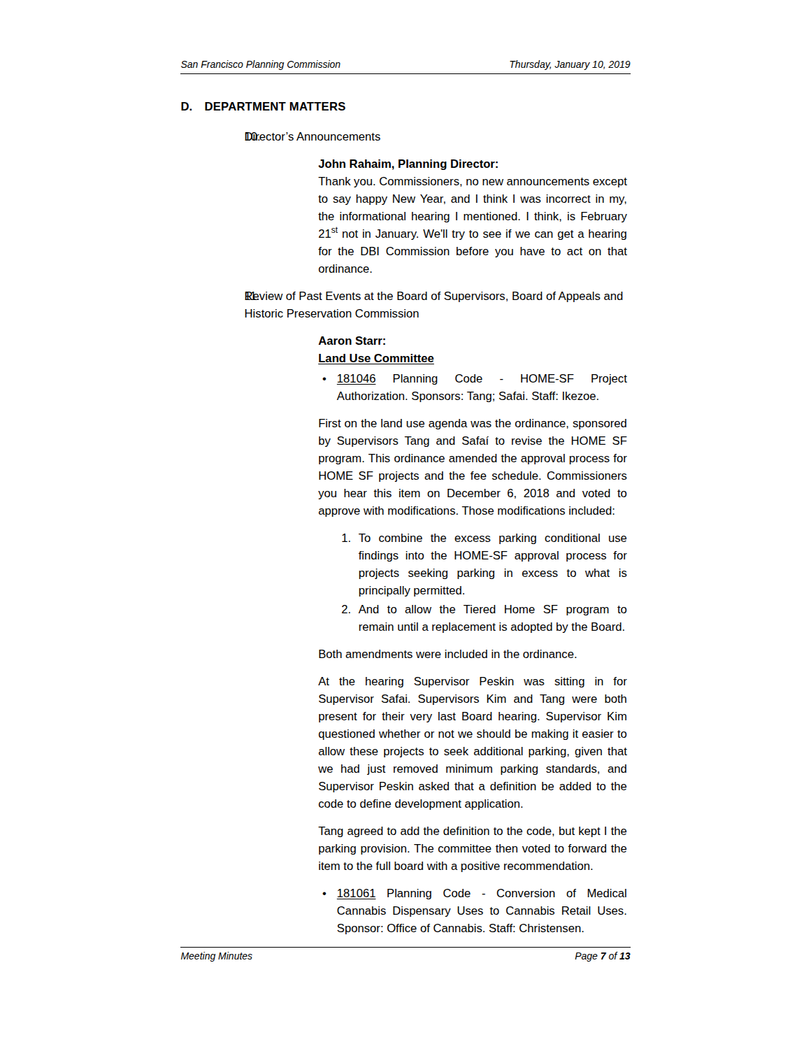San Francisco Planning Commission
Thursday, January 10, 2019
D. DEPARTMENT MATTERS
10.
Director’s Announcements
John Rahaim, Planning Director:
Thank you. Commissioners, no new announcements except to say happy New Year, and I think I was incorrect in my, the informational hearing I mentioned. I think, is February 21st not in January. We'll try to see if we can get a hearing for the DBI Commission before you have to act on that ordinance.
11.
Review of Past Events at the Board of Supervisors, Board of Appeals and Historic Preservation Commission
Aaron Starr:
Land Use Committee
181046 Planning Code - HOME-SF Project Authorization. Sponsors: Tang; Safai. Staff: Ikezoe.
First on the land use agenda was the ordinance, sponsored by Supervisors Tang and Safaí to revise the HOME SF program. This ordinance amended the approval process for HOME SF projects and the fee schedule. Commissioners you hear this item on December 6, 2018 and voted to approve with modifications. Those modifications included:
To combine the excess parking conditional use findings into the HOME-SF approval process for projects seeking parking in excess to what is principally permitted.
And to allow the Tiered Home SF program to remain until a replacement is adopted by the Board.
Both amendments were included in the ordinance.
At the hearing Supervisor Peskin was sitting in for Supervisor Safai. Supervisors Kim and Tang were both present for their very last Board hearing. Supervisor Kim questioned whether or not we should be making it easier to allow these projects to seek additional parking, given that we had just removed minimum parking standards, and Supervisor Peskin asked that a definition be added to the code to define development application.
Tang agreed to add the definition to the code, but kept I the parking provision. The committee then voted to forward the item to the full board with a positive recommendation.
181061 Planning Code - Conversion of Medical Cannabis Dispensary Uses to Cannabis Retail Uses. Sponsor: Office of Cannabis. Staff: Christensen.
Meeting Minutes
Page 7 of 13